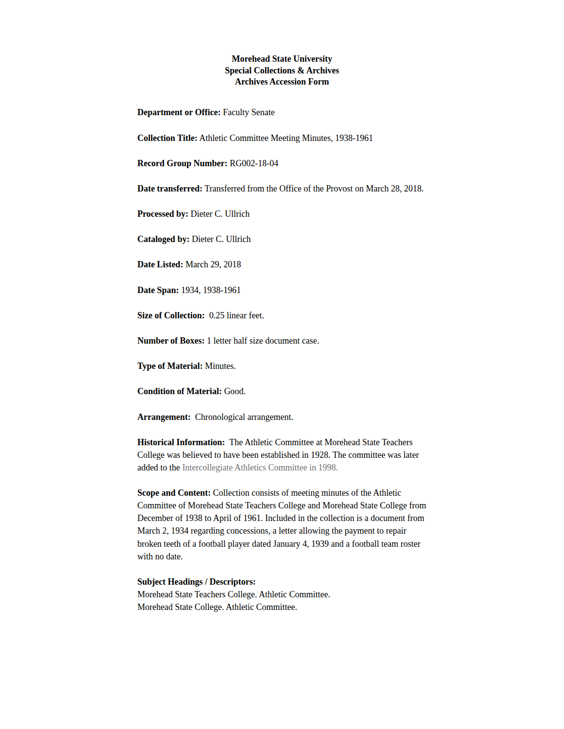Morehead State University
Special Collections & Archives
Archives Accession Form
Department or Office: Faculty Senate
Collection Title: Athletic Committee Meeting Minutes, 1938-1961
Record Group Number: RG002-18-04
Date transferred: Transferred from the Office of the Provost on March 28, 2018.
Processed by: Dieter C. Ullrich
Cataloged by: Dieter C. Ullrich
Date Listed: March 29, 2018
Date Span: 1934, 1938-1961
Size of Collection: 0.25 linear feet.
Number of Boxes: 1 letter half size document case.
Type of Material: Minutes.
Condition of Material: Good.
Arrangement: Chronological arrangement.
Historical Information: The Athletic Committee at Morehead State Teachers College was believed to have been established in 1928. The committee was later added to the Intercollegiate Athletics Committee in 1998.
Scope and Content: Collection consists of meeting minutes of the Athletic Committee of Morehead State Teachers College and Morehead State College from December of 1938 to April of 1961. Included in the collection is a document from March 2, 1934 regarding concessions, a letter allowing the payment to repair broken teeth of a football player dated January 4, 1939 and a football team roster with no date.
Subject Headings / Descriptors: Morehead State Teachers College. Athletic Committee. Morehead State College. Athletic Committee.